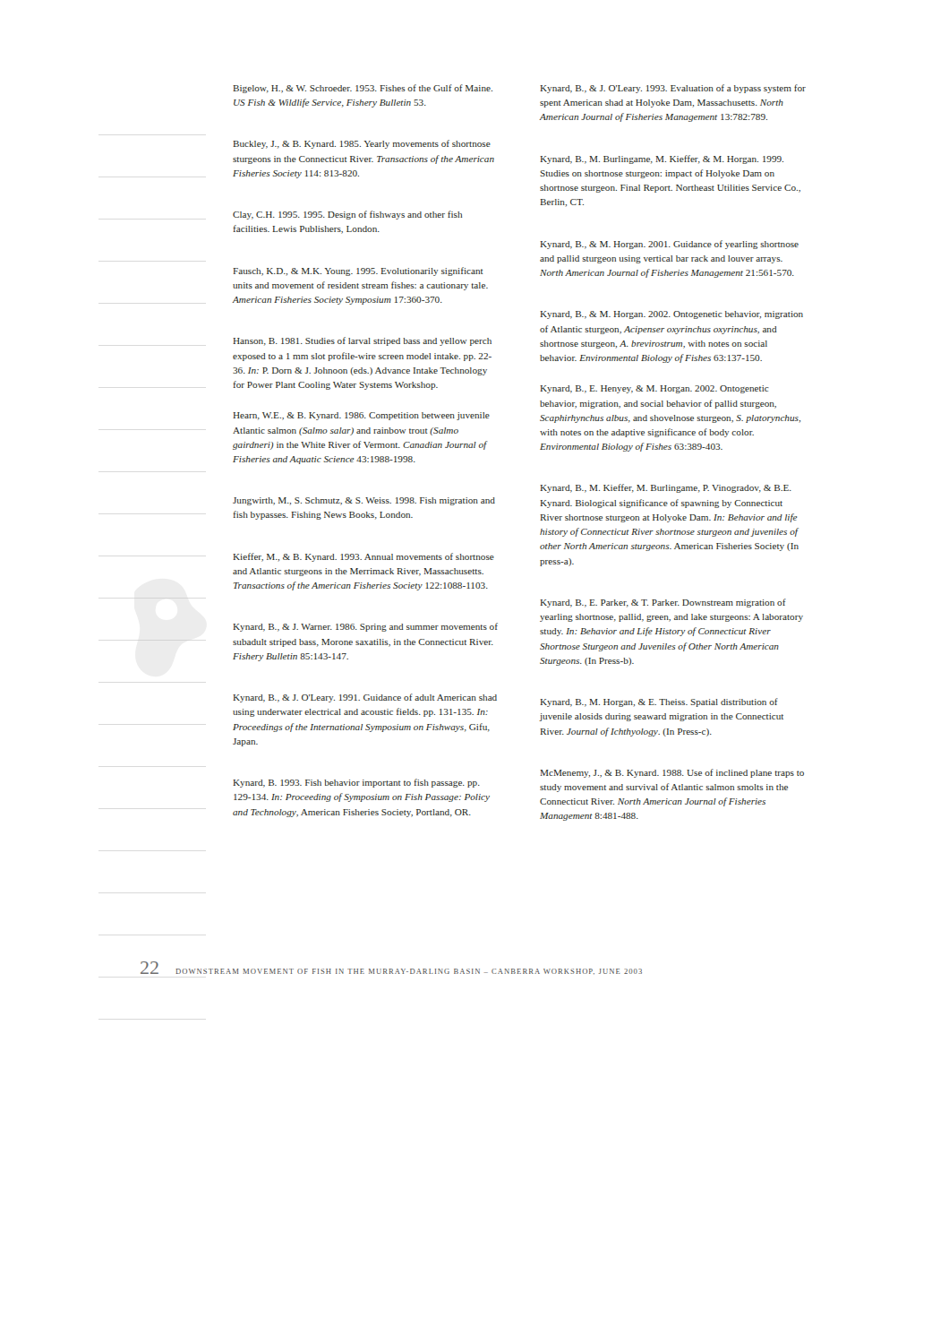Bigelow, H., & W. Schroeder. 1953. Fishes of the Gulf of Maine. US Fish & Wildlife Service, Fishery Bulletin 53.
Buckley, J., & B. Kynard. 1985. Yearly movements of shortnose sturgeons in the Connecticut River. Transactions of the American Fisheries Society 114: 813-820.
Clay, C.H. 1995. 1995. Design of fishways and other fish facilities. Lewis Publishers, London.
Fausch, K.D., & M.K. Young. 1995. Evolutionarily significant units and movement of resident stream fishes: a cautionary tale. American Fisheries Society Symposium 17:360-370.
Hanson, B. 1981. Studies of larval striped bass and yellow perch exposed to a 1 mm slot profile-wire screen model intake. pp. 22-36. In: P. Dorn & J. Johnoon (eds.) Advance Intake Technology for Power Plant Cooling Water Systems Workshop.
Hearn, W.E., & B. Kynard. 1986. Competition between juvenile Atlantic salmon (Salmo salar) and rainbow trout (Salmo gairdneri) in the White River of Vermont. Canadian Journal of Fisheries and Aquatic Science 43:1988-1998.
Jungwirth, M., S. Schmutz, & S. Weiss. 1998. Fish migration and fish bypasses. Fishing News Books, London.
Kieffer, M., & B. Kynard. 1993. Annual movements of shortnose and Atlantic sturgeons in the Merrimack River, Massachusetts. Transactions of the American Fisheries Society 122:1088-1103.
Kynard, B., & J. Warner. 1986. Spring and summer movements of subadult striped bass, Morone saxatilis, in the Connecticut River. Fishery Bulletin 85:143-147.
Kynard, B., & J. O'Leary. 1991. Guidance of adult American shad using underwater electrical and acoustic fields. pp. 131-135. In: Proceedings of the International Symposium on Fishways, Gifu, Japan.
Kynard, B. 1993. Fish behavior important to fish passage. pp. 129-134. In: Proceeding of Symposium on Fish Passage: Policy and Technology, American Fisheries Society, Portland, OR.
Kynard, B., & J. O'Leary. 1993. Evaluation of a bypass system for spent American shad at Holyoke Dam, Massachusetts. North American Journal of Fisheries Management 13:782:789.
Kynard, B., M. Burlingame, M. Kieffer, & M. Horgan. 1999. Studies on shortnose sturgeon: impact of Holyoke Dam on shortnose sturgeon. Final Report. Northeast Utilities Service Co., Berlin, CT.
Kynard, B., & M. Horgan. 2001. Guidance of yearling shortnose and pallid sturgeon using vertical bar rack and louver arrays. North American Journal of Fisheries Management 21:561-570.
Kynard, B., & M. Horgan. 2002. Ontogenetic behavior, migration of Atlantic sturgeon, Acipenser oxyrinchus oxyrinchus, and shortnose sturgeon, A. brevirostrum, with notes on social behavior. Environmental Biology of Fishes 63:137-150.
Kynard, B., E. Henyey, & M. Horgan. 2002. Ontogenetic behavior, migration, and social behavior of pallid sturgeon, Scaphirhynchus albus, and shovelnose sturgeon, S. platorynchus, with notes on the adaptive significance of body color. Environmental Biology of Fishes 63:389-403.
Kynard, B., M. Kieffer, M. Burlingame, P. Vinogradov, & B.E. Kynard. Biological significance of spawning by Connecticut River shortnose sturgeon at Holyoke Dam. In: Behavior and life history of Connecticut River shortnose sturgeon and juveniles of other North American sturgeons. American Fisheries Society (In press-a).
Kynard, B., E. Parker, & T. Parker. Downstream migration of yearling shortnose, pallid, green, and lake sturgeons: A laboratory study. In: Behavior and Life History of Connecticut River Shortnose Sturgeon and Juveniles of Other North American Sturgeons. (In Press-b).
Kynard, B., M. Horgan, & E. Theiss. Spatial distribution of juvenile alosids during seaward migration in the Connecticut River. Journal of Ichthyology. (In Press-c).
McMenemy, J., & B. Kynard. 1988. Use of inclined plane traps to study movement and survival of Atlantic salmon smolts in the Connecticut River. North American Journal of Fisheries Management 8:481-488.
22
Downstream movement of fish in the Murray-Darling Basin – Canberra workshop, June 2003